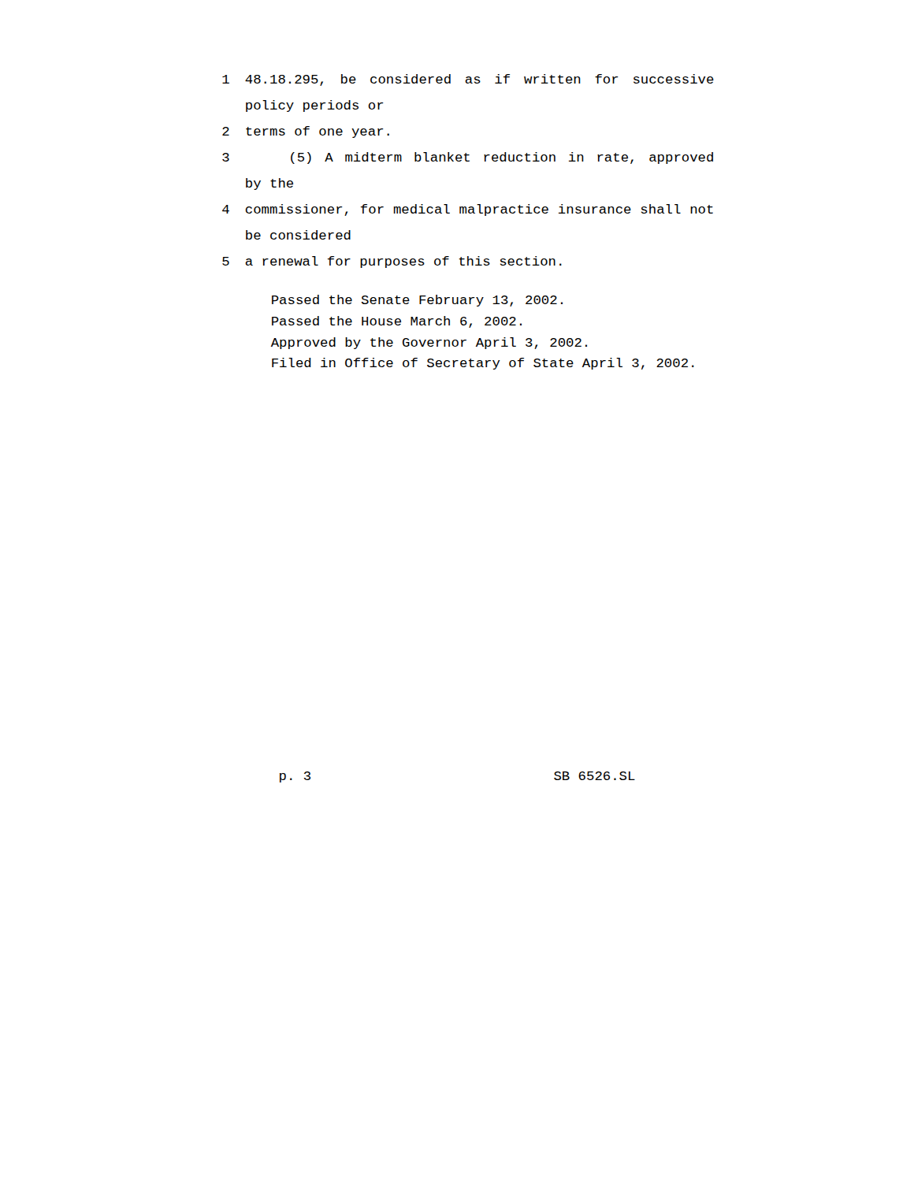148.18.295, be considered as if written for successive policy periods or
2 terms of one year.
3 (5) A midterm blanket reduction in rate, approved by the
4 commissioner, for medical malpractice insurance shall not be considered
5 a renewal for purposes of this section.
Passed the Senate February 13, 2002. Passed the House March 6, 2002. Approved by the Governor April 3, 2002. Filed in Office of Secretary of State April 3, 2002.
p. 3 SB 6526.SL